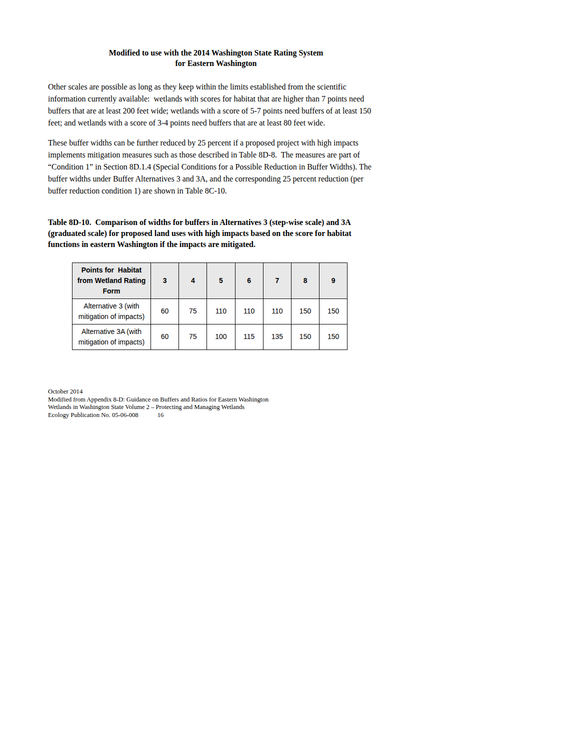Modified to use with the 2014 Washington State Rating System
for Eastern Washington
Other scales are possible as long as they keep within the limits established from the scientific information currently available: wetlands with scores for habitat that are higher than 7 points need buffers that are at least 200 feet wide; wetlands with a score of 5-7 points need buffers of at least 150 feet; and wetlands with a score of 3-4 points need buffers that are at least 80 feet wide.
These buffer widths can be further reduced by 25 percent if a proposed project with high impacts implements mitigation measures such as those described in Table 8D-8. The measures are part of “Condition 1” in Section 8D.1.4 (Special Conditions for a Possible Reduction in Buffer Widths). The buffer widths under Buffer Alternatives 3 and 3A, and the corresponding 25 percent reduction (per buffer reduction condition 1) are shown in Table 8C-10.
Table 8D-10. Comparison of widths for buffers in Alternatives 3 (step-wise scale) and 3A (graduated scale) for proposed land uses with high impacts based on the score for habitat functions in eastern Washington if the impacts are mitigated.
| Points for Habitat from Wetland Rating Form | 3 | 4 | 5 | 6 | 7 | 8 | 9 |
| --- | --- | --- | --- | --- | --- | --- | --- |
| Alternative 3 (with mitigation of impacts) | 60 | 75 | 110 | 110 | 110 | 150 | 150 |
| Alternative 3A (with mitigation of impacts) | 60 | 75 | 100 | 115 | 135 | 150 | 150 |
October 2014
Modified from Appendix 8-D: Guidance on Buffers and Ratios for Eastern Washington
Wetlands in Washington State Volume 2 – Protecting and Managing Wetlands
Ecology Publication No. 05-06-00816